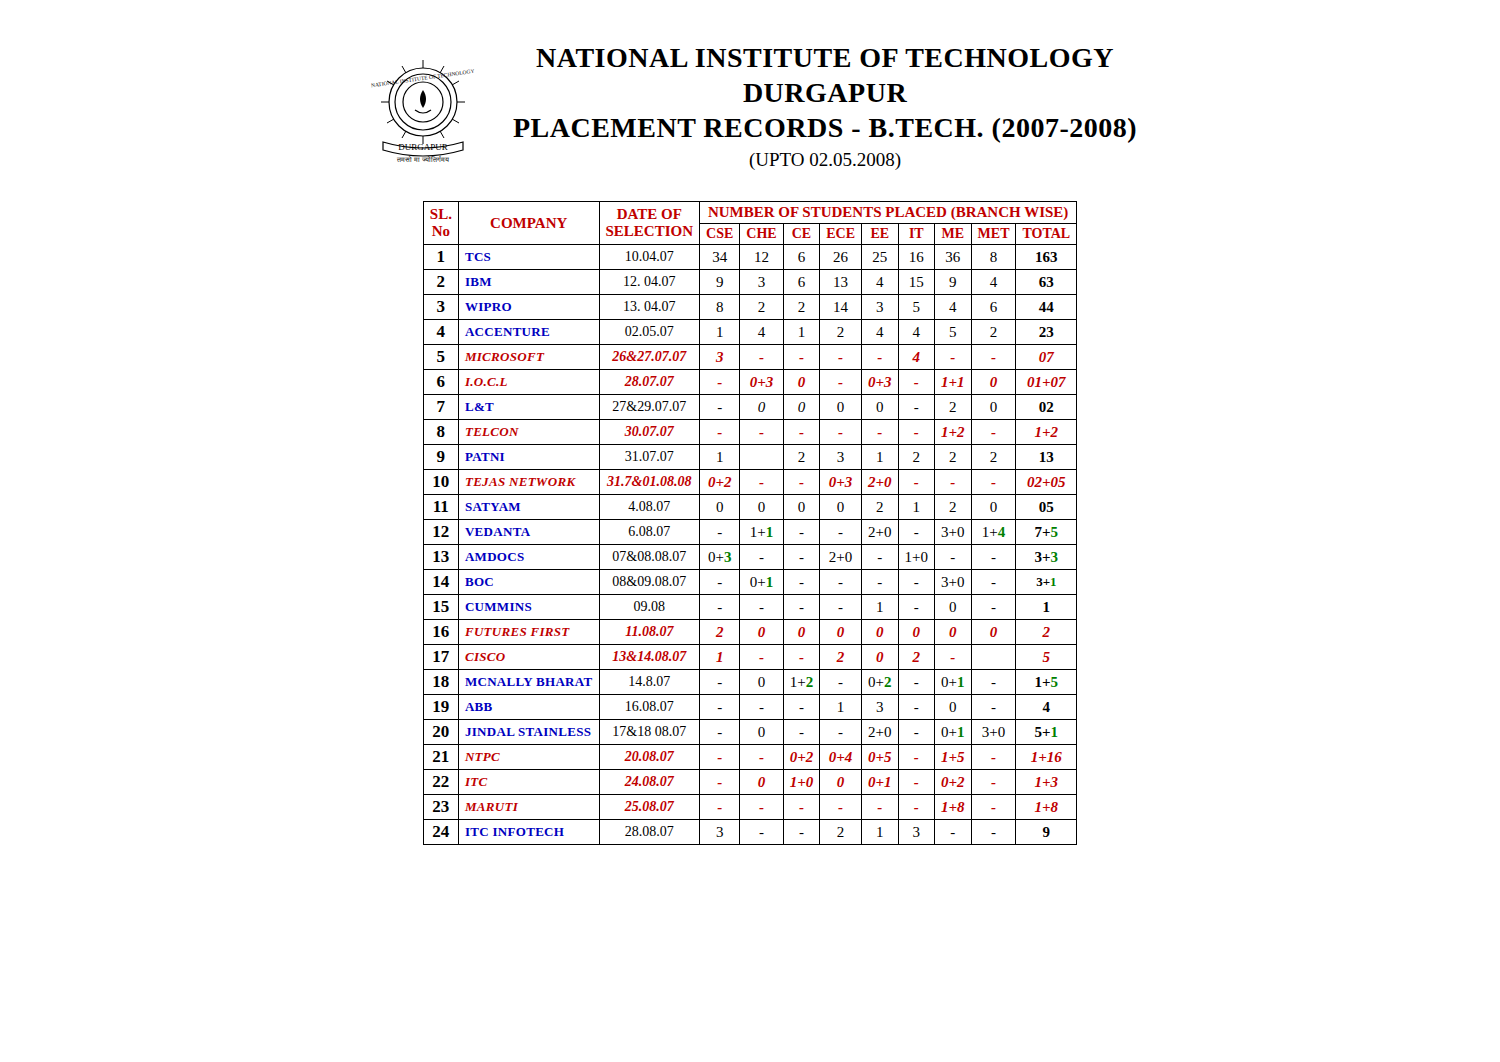DURGAPUR तमसो मा ज्योतिर्गमय NATIONAL INSTITUTE OF TECHNOLOGY
NATIONAL INSTITUTE OF TECHNOLOGY
DURGAPUR
PLACEMENT RECORDS - B.TECH. (2007-2008)
(UPTO 02.05.2008)
| SL. No | COMPANY | DATE OF SELECTION | NUMBER OF STUDENTS PLACED (BRANCH WISE) |
| --- | --- | --- | --- |
| CSE | CHE | CE | ECE | EE | IT | ME | MET | TOTAL |
| 1 | TCS | 10.04.07 | 34 | 12 | 6 | 26 | 25 | 16 | 36 | 8 | 163 |
| 2 | IBM | 12. 04.07 | 9 | 3 | 6 | 13 | 4 | 15 | 9 | 4 | 63 |
| 3 | WIPRO | 13. 04.07 | 8 | 2 | 2 | 14 | 3 | 5 | 4 | 6 | 44 |
| 4 | ACCENTURE | 02.05.07 | 1 | 4 | 1 | 2 | 4 | 4 | 5 | 2 | 23 |
| 5 | MICROSOFT | 26&27.07.07 | 3 | - | - | - | - | 4 | - | - | 07 |
| 6 | I.O.C.L | 28.07.07 | - | 0+3 | 0 | - | 0+3 | - | 1+1 | 0 | 01+07 |
| 7 | L&T | 27&29.07.07 | - | 0 | 0 | 0 | 0 | - | 2 | 0 | 02 |
| 8 | TELCON | 30.07.07 | - | - | - | - | - | - | 1+2 | - | 1+2 |
| 9 | PATNI | 31.07.07 | 1 | | 2 | 3 | 1 | 2 | 2 | 2 | 13 |
| 10 | TEJAS NETWORK | 31.7&01.08.08 | 0+2 | - | - | 0+3 | 2+0 | - | - | - | 02+05 |
| 11 | SATYAM | 4.08.07 | 0 | 0 | 0 | 0 | 2 | 1 | 2 | 0 | 05 |
| 12 | VEDANTA | 6.08.07 | - | 1+ 1 | - | - | 2+0 | - | 3+0 | 1+ 4 | 7+ 5 |
| 13 | AMDOCS | 07&08.08.07 | 0+ 3 | - | - | 2+0 | - | 1+0 | - | - | 3+ 3 |
| 14 | BOC | 08&09.08.07 | - | 0+ 1 | - | - | - | - | 3+0 | - | 3+ 1 |
| 15 | CUMMINS | 09.08 | - | - | - | - | 1 | - | 0 | - | 1 |
| 16 | FUTURES FIRST | 11.08.07 | 2 | 0 | 0 | 0 | 0 | 0 | 0 | 0 | 2 |
| 17 | CISCO | 13&14.08.07 | 1 | - | - | 2 | 0 | 2 | - | | 5 |
| 18 | MCNALLY BHARAT | 14.8.07 | - | 0 | 1+ 2 | - | 0+ 2 | - | 0+ 1 | - | 1+ 5 |
| 19 | ABB | 16.08.07 | - | - | - | 1 | 3 | - | 0 | - | 4 |
| 20 | JINDAL STAINLESS | 17&18 08.07 | - | 0 | - | - | 2+0 | - | 0+ 1 | 3+0 | 5+ 1 |
| 21 | NTPC | 20.08.07 | - | - | 0+2 | 0+4 | 0+5 | - | 1+5 | - | 1+16 |
| 22 | ITC | 24.08.07 | - | 0 | 1+0 | 0 | 0+1 | - | 0+2 | - | 1+3 |
| 23 | MARUTI | 25.08.07 | - | - | - | - | - | - | 1+8 | - | 1+8 |
| 24 | ITC INFOTECH | 28.08.07 | 3 | - | - | 2 | 1 | 3 | - | - | 9 |